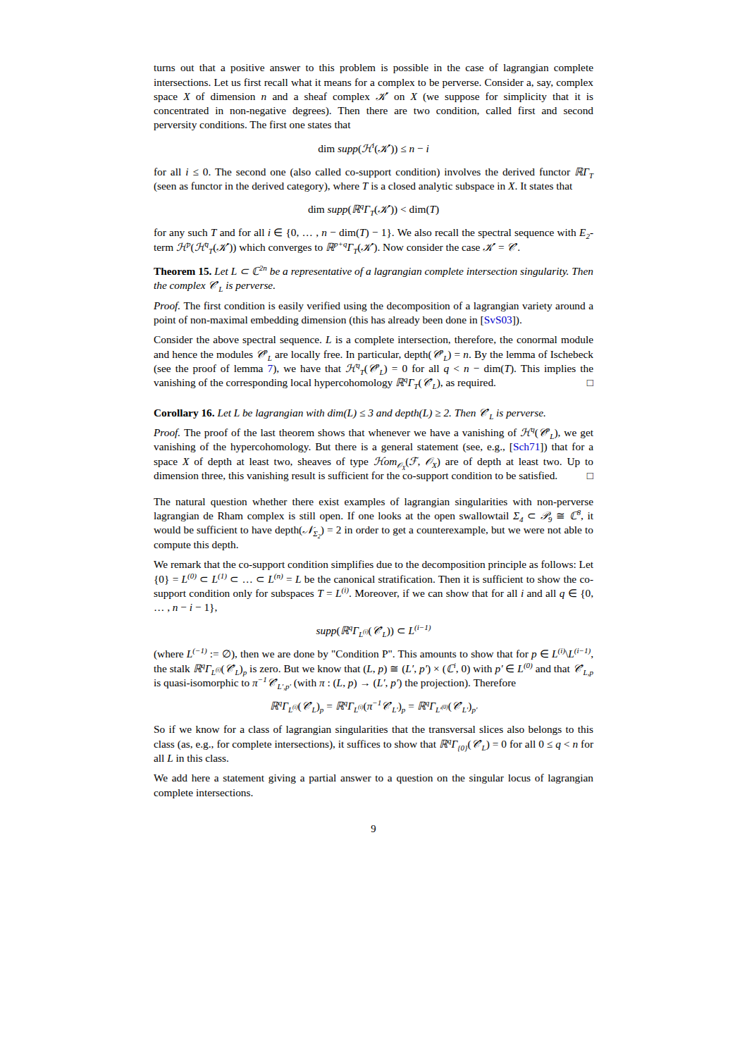turns out that a positive answer to this problem is possible in the case of lagrangian complete intersections. Let us first recall what it means for a complex to be perverse. Consider a, say, complex space X of dimension n and a sheaf complex 𝒦• on X (we suppose for simplicity that it is concentrated in non-negative degrees). Then there are two condition, called first and second perversity conditions. The first one states that
dim supp(ℋi(𝒦•)) ≤ n − i
for all i ≤ 0. The second one (also called co-support condition) involves the derived functor ℝΓT (seen as functor in the derived category), where T is a closed analytic subspace in X. It states that
dim supp(ℝqΓT(𝒦•)) < dim(T)
for any such T and for all i ∈ {0, … , n − dim(T) − 1}. We also recall the spectral sequence with E2-term ℋp(ℋqT(𝒦•)) which converges to ℝp+qΓT(𝒦•). Now consider the case 𝒦• = 𝒞•.
Theorem 15. Let L ⊂ ℂ2n be a representative of a lagrangian complete intersection singularity. Then the complex 𝒞•L is perverse.
Proof. The first condition is easily verified using the decomposition of a lagrangian variety around a point of non-maximal embedding dimension (this has already been done in [SvS03]).
Consider the above spectral sequence. L is a complete intersection, therefore, the conormal module and hence the modules 𝒞pL are locally free. In particular, depth(𝒞pL) = n. By the lemma of Ischebeck (see the proof of lemma 7), we have that ℋqT(𝒞pL) = 0 for all q < n − dim(T). This implies the vanishing of the corresponding local hypercohomology ℝqΓT(𝒞•L), as required. □
Corollary 16. Let L be lagrangian with dim(L) ≤ 3 and depth(L) ≥ 2. Then 𝒞•L is perverse.
Proof. The proof of the last theorem shows that whenever we have a vanishing of ℋq(𝒞pL), we get vanishing of the hypercohomology. But there is a general statement (see, e.g., [Sch71]) that for a space X of depth at least two, sheaves of type ℋom𝒪X(ℱ, 𝒪X) are of depth at least two. Up to dimension three, this vanishing result is sufficient for the co-support condition to be satisfied. □
The natural question whether there exist examples of lagrangian singularities with non-perverse lagrangian de Rham complex is still open. If one looks at the open swallowtail Σ4 ⊂ 𝒫9 ≅ ℂ8, it would be sufficient to have depth(𝒩Σ2) = 2 in order to get a counterexample, but we were not able to compute this depth.
We remark that the co-support condition simplifies due to the decomposition principle as follows: Let {0} = L(0) ⊂ L(1) ⊂ … ⊂ L(n) = L be the canonical stratification. Then it is sufficient to show the co-support condition only for subspaces T = L(i). Moreover, if we can show that for all i and all q ∈ {0, … , n − i − 1},
supp(ℝqΓL(i)(𝒞•L)) ⊂ L(i−1)
(where L(−1) := ∅), then we are done by "Condition P". This amounts to show that for p ∈ L(i)\L(i−1), the stalk ℝqΓL(i)(𝒞•L)p is zero. But we know that (L, p) ≅ (L′, p′) × (ℂi, 0) with p′ ∈ L(0) and that 𝒞•L,p is quasi-isomorphic to π−1𝒞•L′,p′ (with π : (L, p) → (L′, p′) the projection). Therefore
ℝqΓL(i)(𝒞•L)p = ℝqΓL(i)(π−1𝒞•L′)p = ℝqΓL′(0)(𝒞•L′)p′
So if we know for a class of lagrangian singularities that the transversal slices also belongs to this class (as, e.g., for complete intersections), it suffices to show that ℝqΓ{0}(𝒞•L) = 0 for all 0 ≤ q < n for all L in this class.
We add here a statement giving a partial answer to a question on the singular locus of lagrangian complete intersections.
9